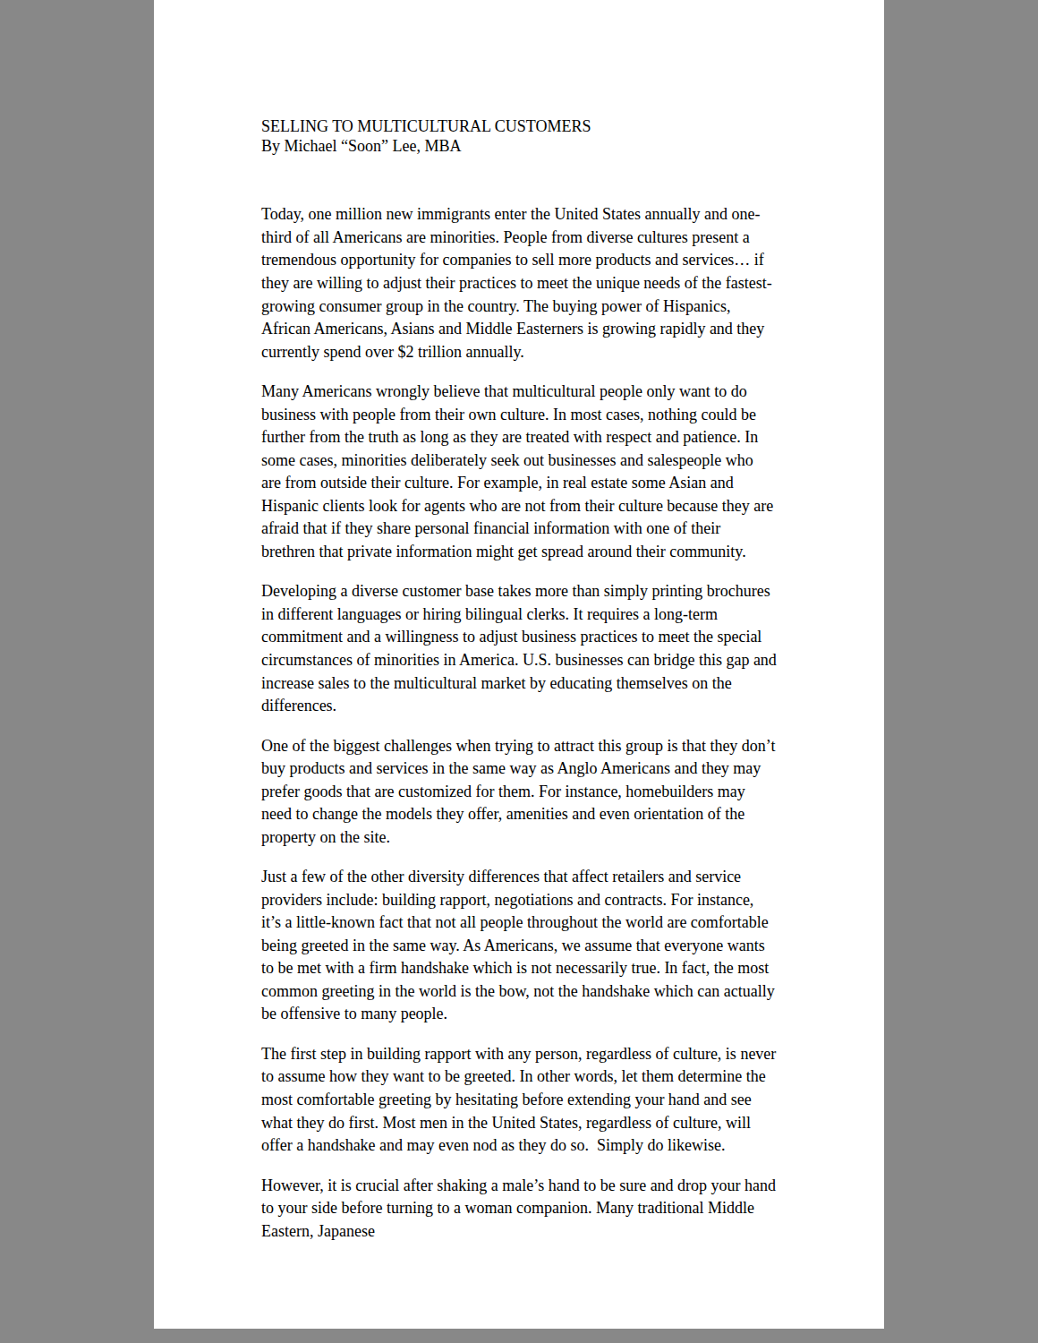Selling to Multicultural Customers
By Michael “Soon” Lee, MBA
Today, one million new immigrants enter the United States annually and one-third of all Americans are minorities. People from diverse cultures present a tremendous opportunity for companies to sell more products and services… if they are willing to adjust their practices to meet the unique needs of the fastest-growing consumer group in the country. The buying power of Hispanics, African Americans, Asians and Middle Easterners is growing rapidly and they currently spend over $2 trillion annually.
Many Americans wrongly believe that multicultural people only want to do business with people from their own culture. In most cases, nothing could be further from the truth as long as they are treated with respect and patience. In some cases, minorities deliberately seek out businesses and salespeople who are from outside their culture. For example, in real estate some Asian and Hispanic clients look for agents who are not from their culture because they are afraid that if they share personal financial information with one of their brethren that private information might get spread around their community.
Developing a diverse customer base takes more than simply printing brochures in different languages or hiring bilingual clerks. It requires a long-term commitment and a willingness to adjust business practices to meet the special circumstances of minorities in America. U.S. businesses can bridge this gap and increase sales to the multicultural market by educating themselves on the differences.
One of the biggest challenges when trying to attract this group is that they don’t buy products and services in the same way as Anglo Americans and they may prefer goods that are customized for them. For instance, homebuilders may need to change the models they offer, amenities and even orientation of the property on the site.
Just a few of the other diversity differences that affect retailers and service providers include: building rapport, negotiations and contracts. For instance, it’s a little-known fact that not all people throughout the world are comfortable being greeted in the same way. As Americans, we assume that everyone wants to be met with a firm handshake which is not necessarily true. In fact, the most common greeting in the world is the bow, not the handshake which can actually be offensive to many people.
The first step in building rapport with any person, regardless of culture, is never to assume how they want to be greeted. In other words, let them determine the most comfortable greeting by hesitating before extending your hand and see what they do first. Most men in the United States, regardless of culture, will offer a handshake and may even nod as they do so. Simply do likewise.
However, it is crucial after shaking a male’s hand to be sure and drop your hand to your side before turning to a woman companion. Many traditional Middle Eastern, Japanese